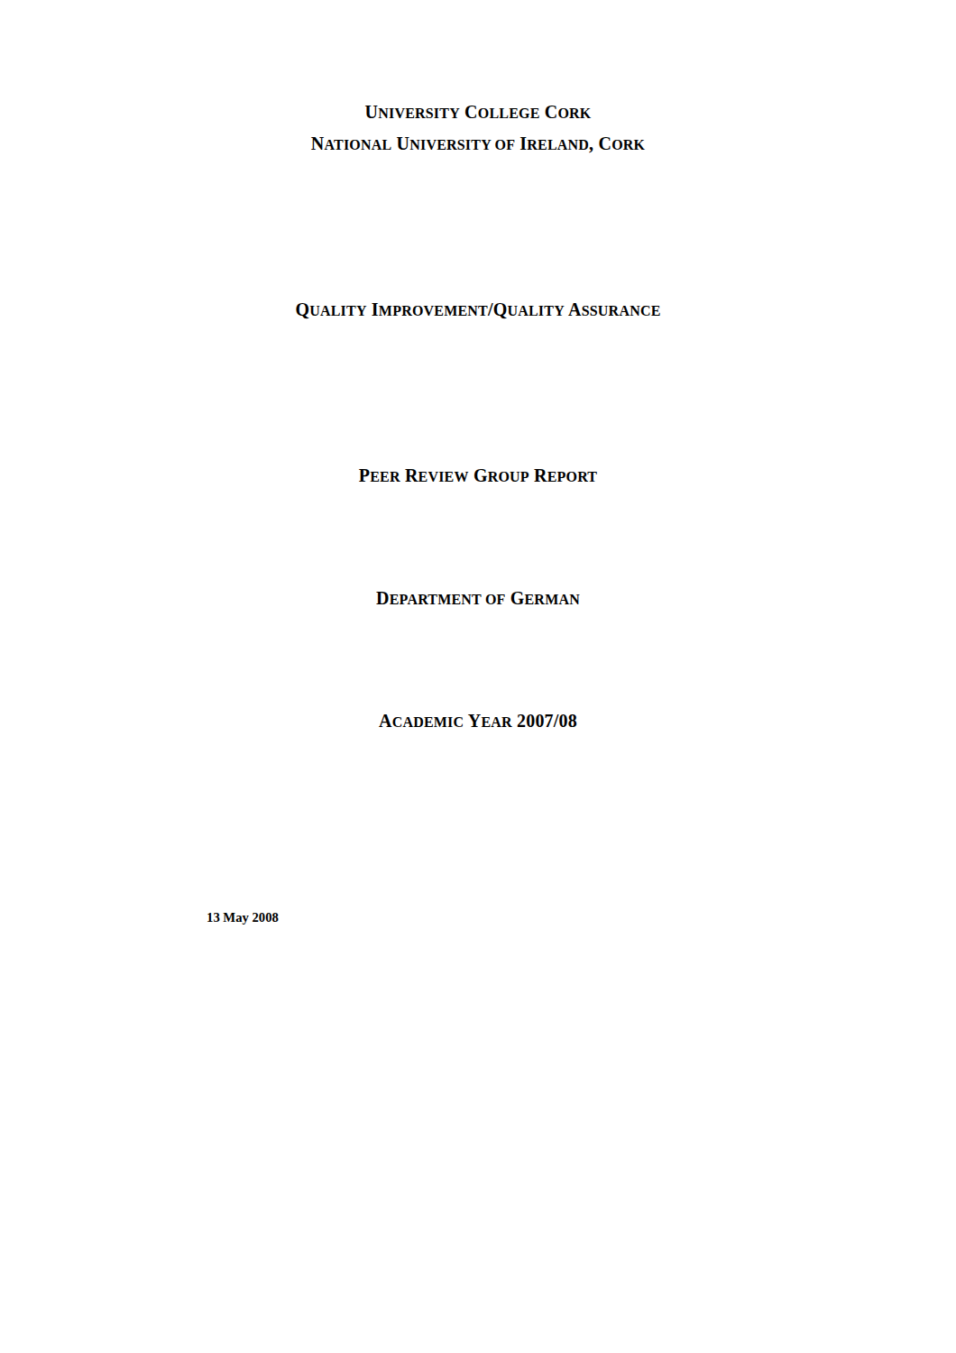University College Cork
National University of Ireland, Cork
Quality Improvement/Quality Assurance
Peer Review Group Report
Department of German
Academic Year 2007/08
13 May 2008